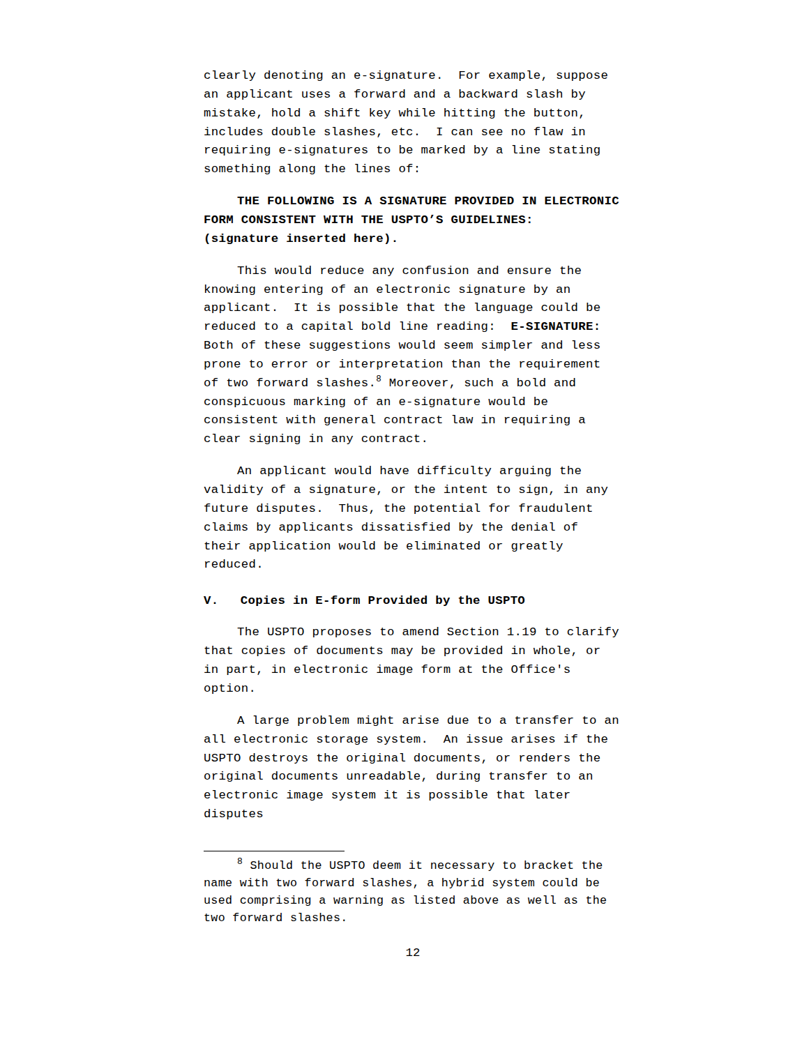clearly denoting an e-signature. For example, suppose an applicant uses a forward and a backward slash by mistake, hold a shift key while hitting the button, includes double slashes, etc. I can see no flaw in requiring e-signatures to be marked by a line stating something along the lines of:
THE FOLLOWING IS A SIGNATURE PROVIDED IN ELECTRONIC FORM CONSISTENT WITH THE USPTO’S GUIDELINES: (signature inserted here).
This would reduce any confusion and ensure the knowing entering of an electronic signature by an applicant. It is possible that the language could be reduced to a capital bold line reading: E-SIGNATURE: Both of these suggestions would seem simpler and less prone to error or interpretation than the requirement of two forward slashes.8 Moreover, such a bold and conspicuous marking of an e-signature would be consistent with general contract law in requiring a clear signing in any contract.
An applicant would have difficulty arguing the validity of a signature, or the intent to sign, in any future disputes. Thus, the potential for fraudulent claims by applicants dissatisfied by the denial of their application would be eliminated or greatly reduced.
V. Copies in E-form Provided by the USPTO
The USPTO proposes to amend Section 1.19 to clarify that copies of documents may be provided in whole, or in part, in electronic image form at the Office's option.
A large problem might arise due to a transfer to an all electronic storage system. An issue arises if the USPTO destroys the original documents, or renders the original documents unreadable, during transfer to an electronic image system it is possible that later disputes
8 Should the USPTO deem it necessary to bracket the name with two forward slashes, a hybrid system could be used comprising a warning as listed above as well as the two forward slashes.
12